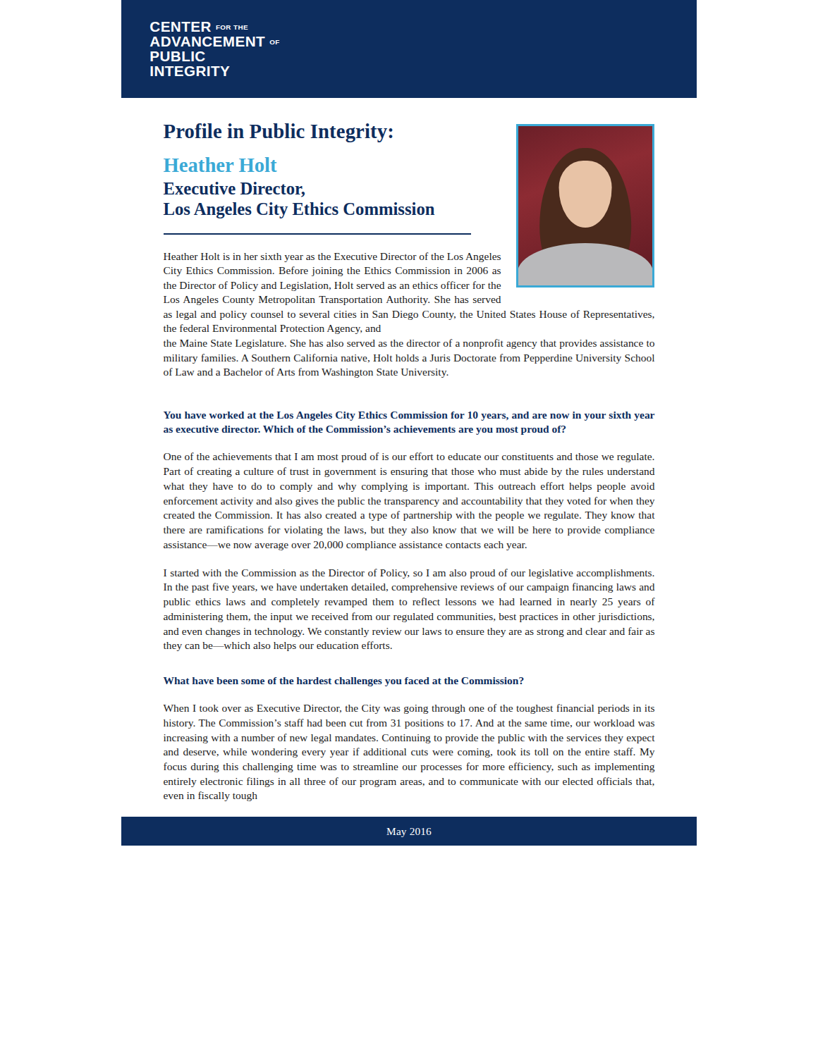Center for the
Advancement of
Public
Integrity
Profile in Public Integrity:
Heather Holt
Executive Director,
Los Angeles City Ethics Commission
Heather Holt is in her sixth year as the Executive Director of the Los Angeles City Ethics Commission. Before joining the Ethics Commission in 2006 as the Director of Policy and Legislation, Holt served as an ethics officer for the Los Angeles County Metropolitan Transportation Authority. She has served as legal and policy counsel to several cities in San Diego County, the United States House of Representatives, the federal Environmental Protection Agency, and
the Maine State Legislature. She has also served as the director of a nonprofit agency that provides assistance to military families. A Southern California native, Holt holds a Juris Doctorate from Pepperdine University School of Law and a Bachelor of Arts from Washington State University.
You have worked at the Los Angeles City Ethics Commission for 10 years, and are now in your sixth year as executive director. Which of the Commission’s achievements are you most proud of?
One of the achievements that I am most proud of is our effort to educate our constituents and those we regulate. Part of creating a culture of trust in government is ensuring that those who must abide by the rules understand what they have to do to comply and why complying is important. This outreach effort helps people avoid enforcement activity and also gives the public the transparency and accountability that they voted for when they created the Commission. It has also created a type of partnership with the people we regulate. They know that there are ramifications for violating the laws, but they also know that we will be here to provide compliance assistance—we now average over 20,000 compliance assistance contacts each year.
I started with the Commission as the Director of Policy, so I am also proud of our legislative accomplishments. In the past five years, we have undertaken detailed, comprehensive reviews of our campaign financing laws and public ethics laws and completely revamped them to reflect lessons we had learned in nearly 25 years of administering them, the input we received from our regulated communities, best practices in other jurisdictions, and even changes in technology. We constantly review our laws to ensure they are as strong and clear and fair as they can be—which also helps our education efforts.
What have been some of the hardest challenges you faced at the Commission?
When I took over as Executive Director, the City was going through one of the toughest financial periods in its history. The Commission’s staff had been cut from 31 positions to 17. And at the same time, our workload was increasing with a number of new legal mandates. Continuing to provide the public with the services they expect and deserve, while wondering every year if additional cuts were coming, took its toll on the entire staff. My focus during this challenging time was to streamline our processes for more efficiency, such as implementing entirely electronic filings in all three of our program areas, and to communicate with our elected officials that, even in fiscally tough
May 2016